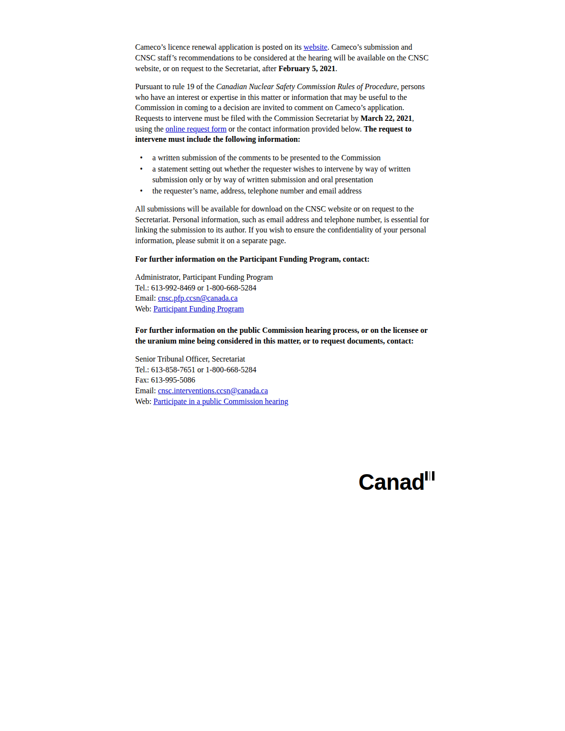Cameco’s licence renewal application is posted on its website. Cameco’s submission and CNSC staff’s recommendations to be considered at the hearing will be available on the CNSC website, or on request to the Secretariat, after February 5, 2021.
Pursuant to rule 19 of the Canadian Nuclear Safety Commission Rules of Procedure, persons who have an interest or expertise in this matter or information that may be useful to the Commission in coming to a decision are invited to comment on Cameco’s application. Requests to intervene must be filed with the Commission Secretariat by March 22, 2021, using the online request form or the contact information provided below. The request to intervene must include the following information:
a written submission of the comments to be presented to the Commission
a statement setting out whether the requester wishes to intervene by way of written submission only or by way of written submission and oral presentation
the requester’s name, address, telephone number and email address
All submissions will be available for download on the CNSC website or on request to the Secretariat. Personal information, such as email address and telephone number, is essential for linking the submission to its author. If you wish to ensure the confidentiality of your personal information, please submit it on a separate page.
For further information on the Participant Funding Program, contact:
Administrator, Participant Funding Program
Tel.: 613-992-8469 or 1-800-668-5284
Email: cnsc.pfp.ccsn@canada.ca
Web: Participant Funding Program
For further information on the public Commission hearing process, or on the licensee or the uranium mine being considered in this matter, or to request documents, contact:
Senior Tribunal Officer, Secretariat
Tel.: 613-858-7651 or 1-800-668-5284
Fax: 613-995-5086
Email: cnsc.interventions.ccsn@canada.ca
Web: Participate in a public Commission hearing
Canad